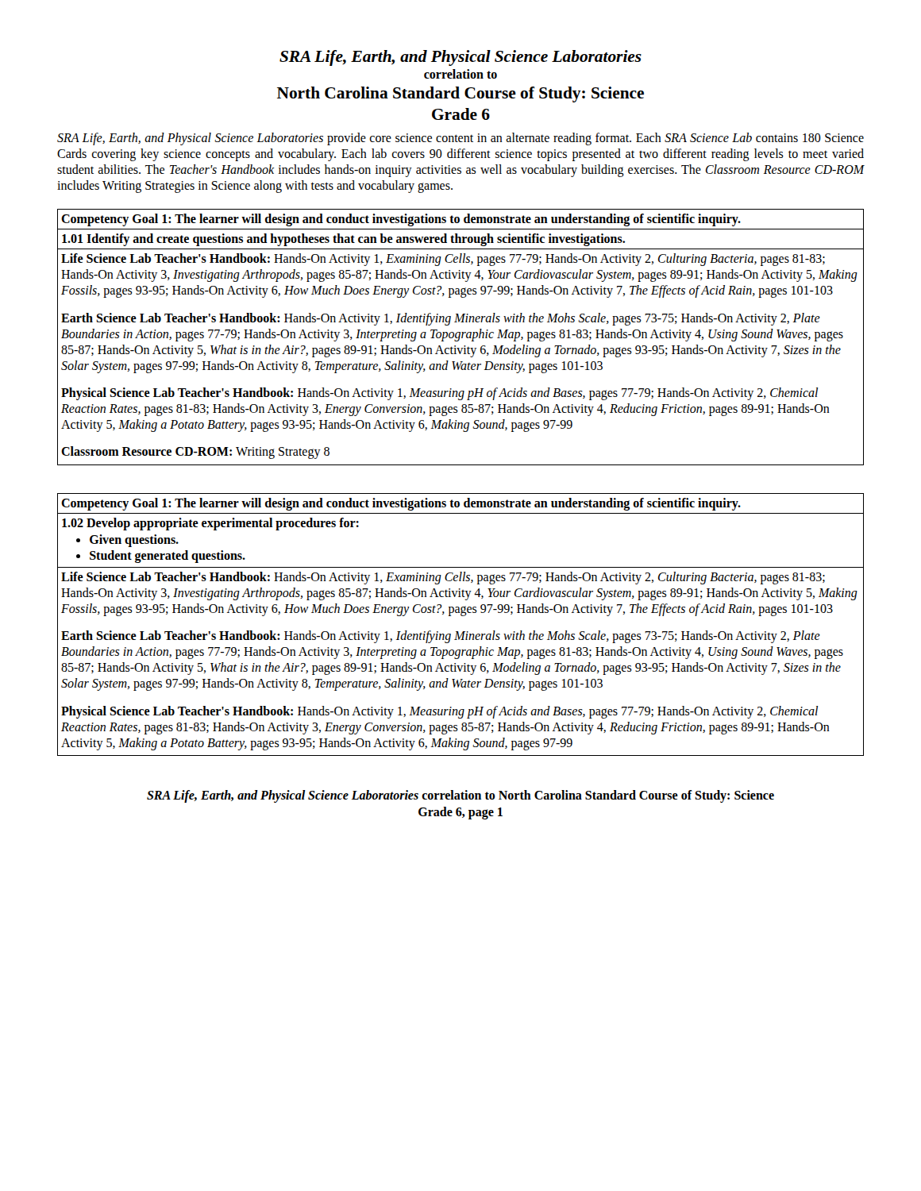SRA Life, Earth, and Physical Science Laboratories correlation to North Carolina Standard Course of Study: Science Grade 6
SRA Life, Earth, and Physical Science Laboratories provide core science content in an alternate reading format. Each SRA Science Lab contains 180 Science Cards covering key science concepts and vocabulary. Each lab covers 90 different science topics presented at two different reading levels to meet varied student abilities. The Teacher's Handbook includes hands-on inquiry activities as well as vocabulary building exercises. The Classroom Resource CD-ROM includes Writing Strategies in Science along with tests and vocabulary games.
| Competency Goal 1: The learner will design and conduct investigations to demonstrate an understanding of scientific inquiry. |
| 1.01 Identify and create questions and hypotheses that can be answered through scientific investigations. |
| Life Science Lab Teacher's Handbook: Hands-On Activity 1, Examining Cells, pages 77-79; Hands-On Activity 2, Culturing Bacteria, pages 81-83; Hands-On Activity 3, Investigating Arthropods, pages 85-87; Hands-On Activity 4, Your Cardiovascular System, pages 89-91; Hands-On Activity 5, Making Fossils, pages 93-95; Hands-On Activity 6, How Much Does Energy Cost?, pages 97-99; Hands-On Activity 7, The Effects of Acid Rain, pages 101-103 Earth Science Lab Teacher's Handbook: Hands-On Activity 1, Identifying Minerals with the Mohs Scale, pages 73-75; Hands-On Activity 2, Plate Boundaries in Action, pages 77-79; Hands-On Activity 3, Interpreting a Topographic Map, pages 81-83; Hands-On Activity 4, Using Sound Waves, pages 85-87; Hands-On Activity 5, What is in the Air?, pages 89-91; Hands-On Activity 6, Modeling a Tornado, pages 93-95; Hands-On Activity 7, Sizes in the Solar System, pages 97-99; Hands-On Activity 8, Temperature, Salinity, and Water Density, pages 101-103 Physical Science Lab Teacher's Handbook: Hands-On Activity 1, Measuring pH of Acids and Bases, pages 77-79; Hands-On Activity 2, Chemical Reaction Rates, pages 81-83; Hands-On Activity 3, Energy Conversion, pages 85-87; Hands-On Activity 4, Reducing Friction, pages 89-91; Hands-On Activity 5, Making a Potato Battery, pages 93-95; Hands-On Activity 6, Making Sound, pages 97-99 Classroom Resource CD-ROM: Writing Strategy 8 |
| Competency Goal 1: The learner will design and conduct investigations to demonstrate an understanding of scientific inquiry. |
| 1.02 Develop appropriate experimental procedures for: Given questions. Student generated questions. |
| Life Science Lab Teacher's Handbook: Hands-On Activity 1, Examining Cells, pages 77-79; Hands-On Activity 2, Culturing Bacteria, pages 81-83; Hands-On Activity 3, Investigating Arthropods, pages 85-87; Hands-On Activity 4, Your Cardiovascular System, pages 89-91; Hands-On Activity 5, Making Fossils, pages 93-95; Hands-On Activity 6, How Much Does Energy Cost?, pages 97-99; Hands-On Activity 7, The Effects of Acid Rain, pages 101-103 Earth Science Lab Teacher's Handbook: Hands-On Activity 1, Identifying Minerals with the Mohs Scale, pages 73-75; Hands-On Activity 2, Plate Boundaries in Action, pages 77-79; Hands-On Activity 3, Interpreting a Topographic Map, pages 81-83; Hands-On Activity 4, Using Sound Waves, pages 85-87; Hands-On Activity 5, What is in the Air?, pages 89-91; Hands-On Activity 6, Modeling a Tornado, pages 93-95; Hands-On Activity 7, Sizes in the Solar System, pages 97-99; Hands-On Activity 8, Temperature, Salinity, and Water Density, pages 101-103 Physical Science Lab Teacher's Handbook: Hands-On Activity 1, Measuring pH of Acids and Bases, pages 77-79; Hands-On Activity 2, Chemical Reaction Rates, pages 81-83; Hands-On Activity 3, Energy Conversion, pages 85-87; Hands-On Activity 4, Reducing Friction, pages 89-91; Hands-On Activity 5, Making a Potato Battery, pages 93-95; Hands-On Activity 6, Making Sound, pages 97-99 |
SRA Life, Earth, and Physical Science Laboratories correlation to North Carolina Standard Course of Study: Science
Grade 6, page 1